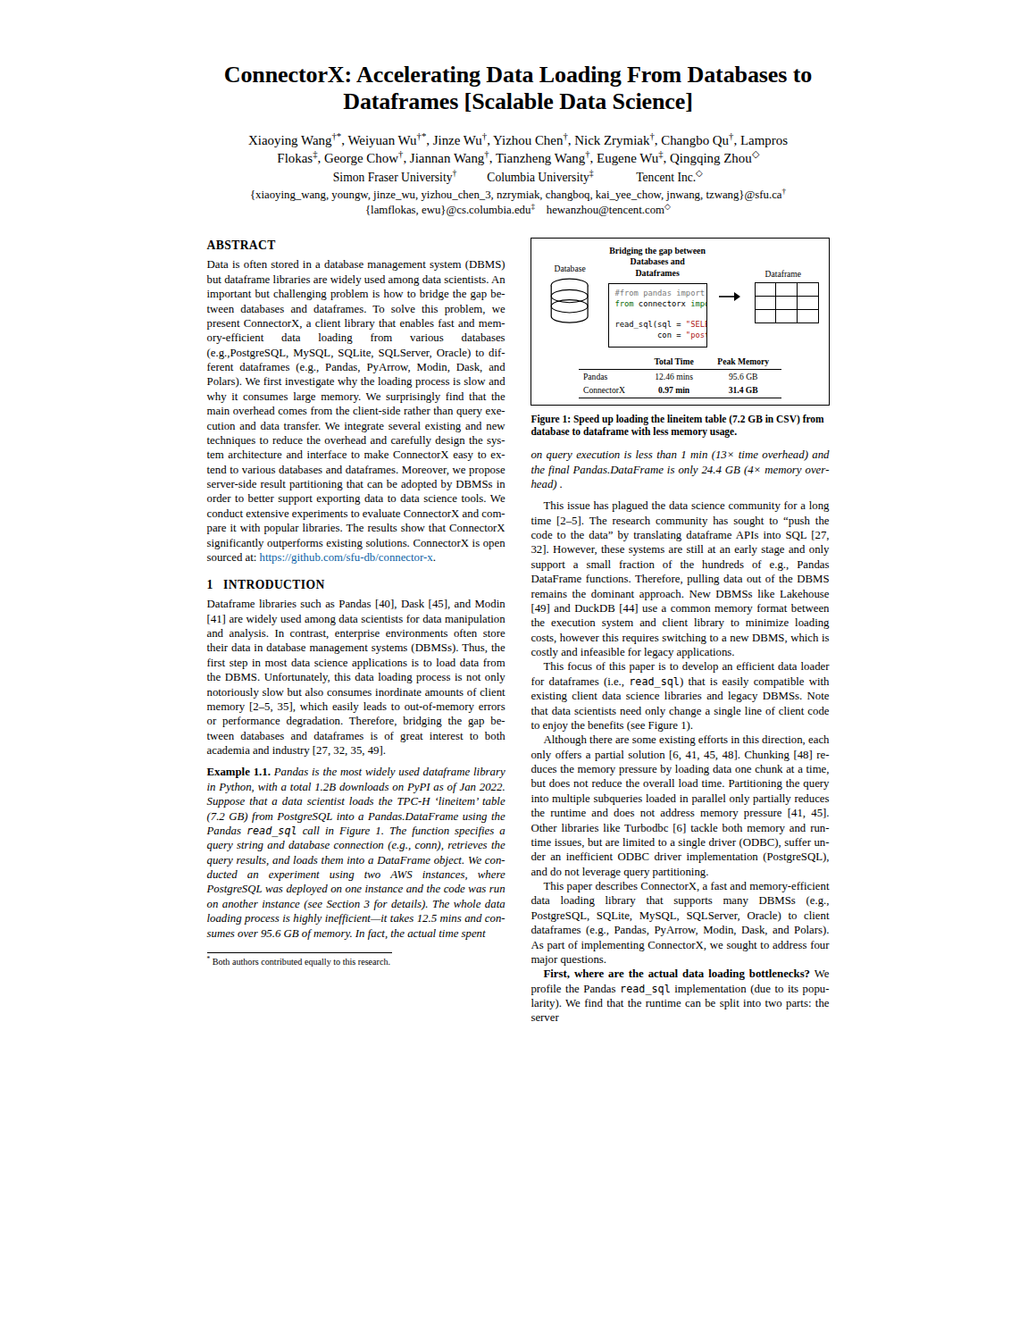ConnectorX: Accelerating Data Loading From Databases to
Dataframes [Scalable Data Science]
Xiaoying Wang†*, Weiyuan Wu†*, Jinze Wu†, Yizhou Chen†, Nick Zrymiak†, Changbo Qu†, Lampros
Flokas‡, George Chow†, Jiannan Wang†, Tianzheng Wang†, Eugene Wu‡, Qingqing Zhou◇
Simon Fraser University† Columbia University‡ Tencent Inc.◇
{xiaoying_wang, youngw, jinze_wu, yizhou_chen_3, nzrymiak, changboq, kai_yee_chow, jnwang, tzwang}@sfu.ca†
{lamflokas, ewu}@cs.columbia.edu‡ hewanzhou@tencent.com◇
Abstract
Data is often stored in a database management system (DBMS) but dataframe libraries are widely used among data scientists. An important but challenging problem is how to bridge the gap between databases and dataframes. To solve this problem, we present ConnectorX, a client library that enables fast and memory-efficient data loading from various databases (e.g.,PostgreSQL, MySQL, SQLite, SQLServer, Oracle) to different dataframes (e.g., Pandas, PyArrow, Modin, Dask, and Polars). We first investigate why the loading process is slow and why it consumes large memory. We surprisingly find that the main overhead comes from the client-side rather than query execution and data transfer. We integrate several existing and new techniques to reduce the overhead and carefully design the system architecture and interface to make ConnectorX easy to extend to various databases and dataframes. Moreover, we propose server-side result partitioning that can be adopted by DBMSs in order to better support exporting data to data science tools. We conduct extensive experiments to evaluate ConnectorX and compare it with popular libraries. The results show that ConnectorX significantly outperforms existing solutions. ConnectorX is open sourced at: https://github.com/sfu-db/connector-x.
1 Introduction
Dataframe libraries such as Pandas [40], Dask [45], and Modin [41] are widely used among data scientists for data manipulation and analysis. In contrast, enterprise environments often store their data in database management systems (DBMSs). Thus, the first step in most data science applications is to load data from the DBMS. Unfortunately, this data loading process is not only notoriously slow but also consumes inordinate amounts of client memory [2–5, 35], which easily leads to out-of-memory errors or performance degradation. Therefore, bridging the gap between databases and dataframes is of great interest to both academia and industry [27, 32, 35, 49].
Example 1.1. Pandas is the most widely used dataframe library in Python, with a total 1.2B downloads on PyPI as of Jan 2022. Suppose that a data scientist loads the TPC-H ‘lineitem’ table (7.2 GB) from PostgreSQL into a Pandas.DataFrame using the Pandas read_sql call in Figure 1. The function specifies a query string and database connection (e.g., conn), retrieves the query results, and loads them into a DataFrame object. We conducted an experiment using two AWS instances, where PostgreSQL was deployed on one instance and the code was run on another instance (see Section 3 for details). The whole data loading process is highly inefficient—it takes 12.5 mins and consumes over 95.6 GB of memory. In fact, the actual time spent
* Both authors contributed equally to this research.
Database
Bridging the gap between Databases and Dataframes
#from pandas import read_sql from connectorx import read_sql read_sql(sql = "SELECT * FROM lineitem", con = "postgresql:///tpch_db")
Dataframe
| | Total Time | Peak Memory |
| --- | --- | --- |
| Pandas | 12.46 mins | 95.6 GB |
| ConnectorX | 0.97 min | 31.4 GB |
Figure 1: Speed up loading the lineitem table (7.2 GB in CSV) from database to dataframe with less memory usage.
on query execution is less than 1 min (13× time overhead) and the final Pandas.DataFrame is only 24.4 GB (4× memory overhead) .
This issue has plagued the data science community for a long time [2–5]. The research community has sought to “push the code to the data” by translating dataframe APIs into SQL [27, 32]. However, these systems are still at an early stage and only support a small fraction of the hundreds of e.g., Pandas DataFrame functions. Therefore, pulling data out of the DBMS remains the dominant approach. New DBMSs like Lakehouse [49] and DuckDB [44] use a common memory format between the execution system and client library to minimize loading costs, however this requires switching to a new DBMS, which is costly and infeasible for legacy applications.
This focus of this paper is to develop an efficient data loader for dataframes (i.e., read_sql) that is easily compatible with existing client data science libraries and legacy DBMSs. Note that data scientists need only change a single line of client code to enjoy the benefits (see Figure 1).
Although there are some existing efforts in this direction, each only offers a partial solution [6, 41, 45, 48]. Chunking [48] reduces the memory pressure by loading data one chunk at a time, but does not reduce the overall load time. Partitioning the query into multiple subqueries loaded in parallel only partially reduces the runtime and does not address memory pressure [41, 45]. Other libraries like Turbodbc [6] tackle both memory and runtime issues, but are limited to a single driver (ODBC), suffer under an inefficient ODBC driver implementation (PostgreSQL), and do not leverage query partitioning.
This paper describes ConnectorX, a fast and memory-efficient data loading library that supports many DBMSs (e.g., PostgreSQL, SQLite, MySQL, SQLServer, Oracle) to client dataframes (e.g., Pandas, PyArrow, Modin, Dask, and Polars). As part of implementing ConnectorX, we sought to address four major questions.
First, where are the actual data loading bottlenecks? We profile the Pandas read_sql implementation (due to its popularity). We find that the runtime can be split into two parts: the server